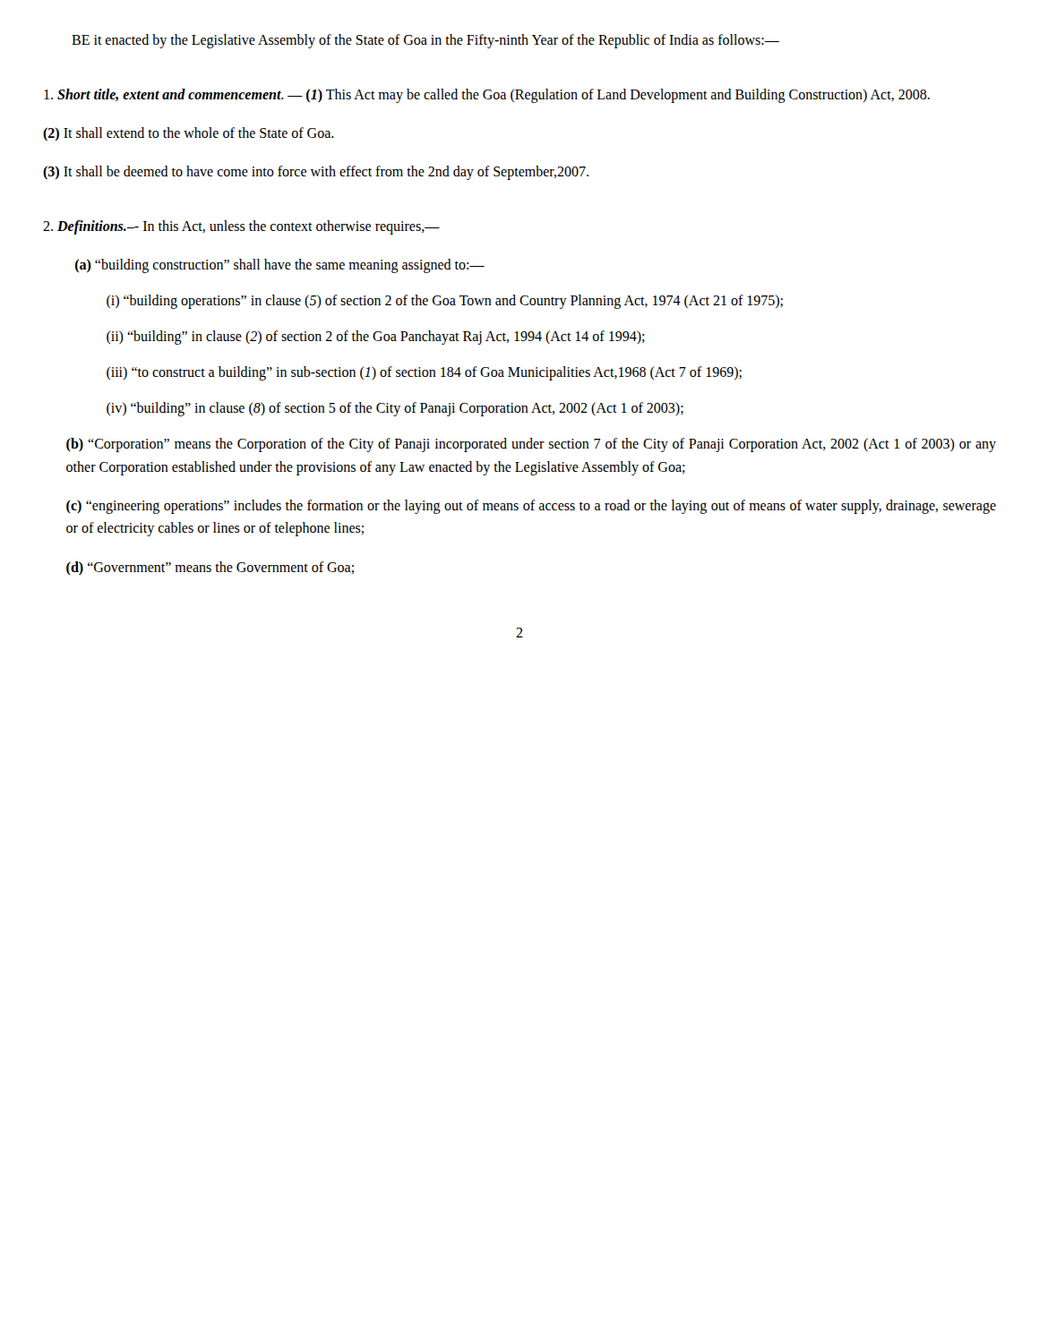BE it enacted by the Legislative Assembly of the State of Goa in the Fifty-ninth Year of the Republic of India as follows:—
1. Short title, extent and commencement. — (1) This Act may be called the Goa (Regulation of Land Development and Building Construction) Act, 2008.
(2) It shall extend to the whole of the State of Goa.
(3) It shall be deemed to have come into force with effect from the 2nd day of September,2007.
2. Definitions.–- In this Act, unless the context otherwise requires,—
(a) “building construction” shall have the same meaning assigned to:—
(i) “building operations” in clause (5) of section 2 of the Goa Town and Country Planning Act, 1974 (Act 21 of 1975);
(ii) “building” in clause (2) of section 2 of the Goa Panchayat Raj Act, 1994 (Act 14 of 1994);
(iii) “to construct a building” in sub-section (1) of section 184 of Goa Municipalities Act,1968 (Act 7 of 1969);
(iv) “building” in clause (8) of section 5 of the City of Panaji Corporation Act, 2002 (Act 1 of 2003);
(b) “Corporation” means the Corporation of the City of Panaji incorporated under section 7 of the City of Panaji Corporation Act, 2002 (Act 1 of 2003) or any other Corporation established under the provisions of any Law enacted by the Legislative Assembly of Goa;
(c) “engineering operations” includes the formation or the laying out of means of access to a road or the laying out of means of water supply, drainage, sewerage or of electricity cables or lines or of telephone lines;
(d) “Government” means the Government of Goa;
2